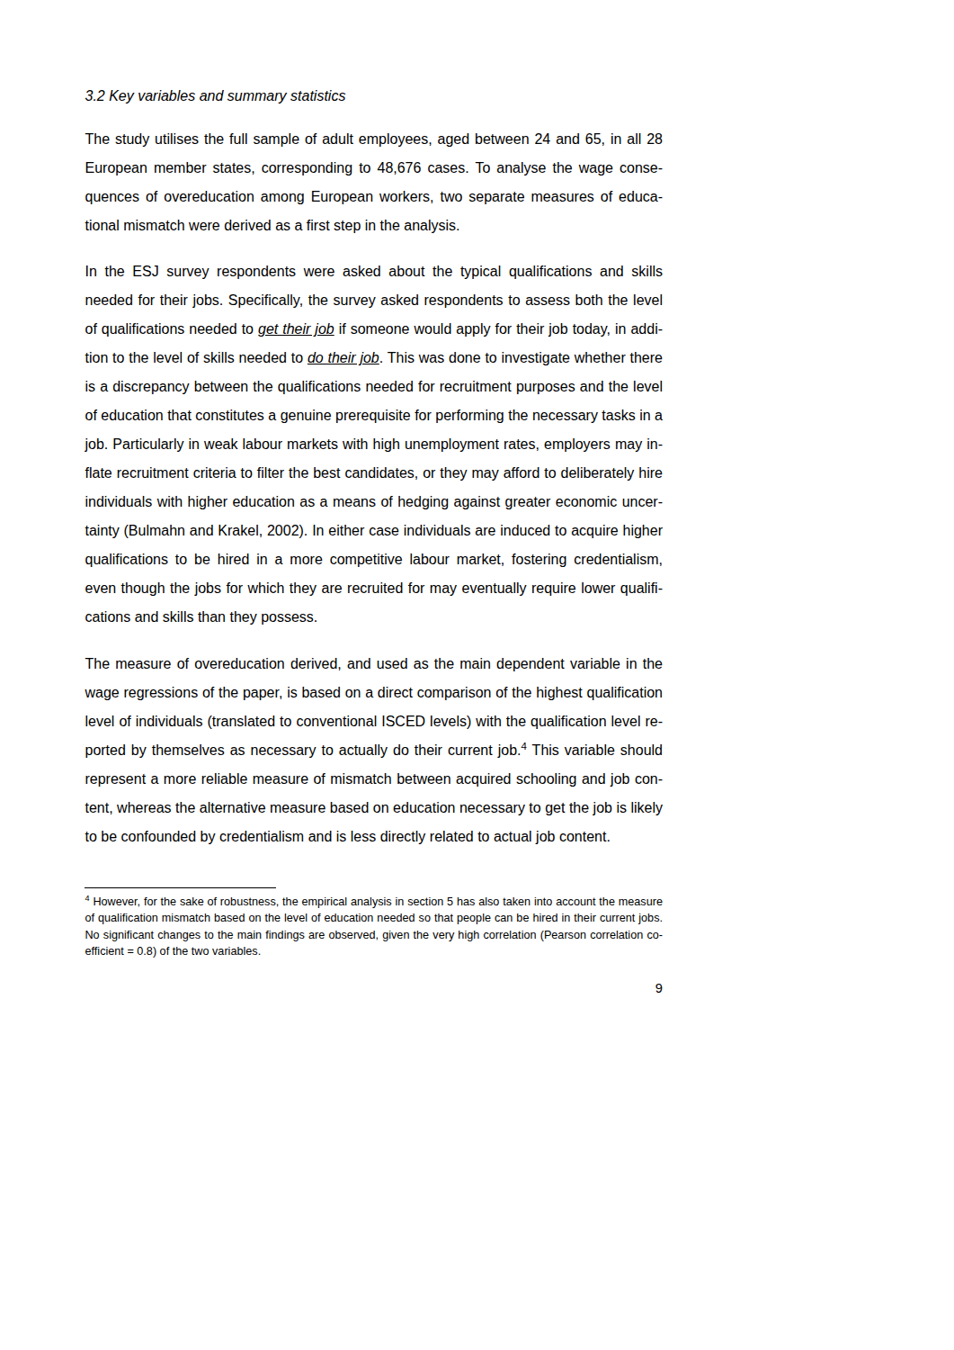3.2 Key variables and summary statistics
The study utilises the full sample of adult employees, aged between 24 and 65, in all 28 European member states, corresponding to 48,676 cases. To analyse the wage consequences of overeducation among European workers, two separate measures of educational mismatch were derived as a first step in the analysis.
In the ESJ survey respondents were asked about the typical qualifications and skills needed for their jobs. Specifically, the survey asked respondents to assess both the level of qualifications needed to get their job if someone would apply for their job today, in addition to the level of skills needed to do their job. This was done to investigate whether there is a discrepancy between the qualifications needed for recruitment purposes and the level of education that constitutes a genuine prerequisite for performing the necessary tasks in a job. Particularly in weak labour markets with high unemployment rates, employers may inflate recruitment criteria to filter the best candidates, or they may afford to deliberately hire individuals with higher education as a means of hedging against greater economic uncertainty (Bulmahn and Krakel, 2002). In either case individuals are induced to acquire higher qualifications to be hired in a more competitive labour market, fostering credentialism, even though the jobs for which they are recruited for may eventually require lower qualifications and skills than they possess.
The measure of overeducation derived, and used as the main dependent variable in the wage regressions of the paper, is based on a direct comparison of the highest qualification level of individuals (translated to conventional ISCED levels) with the qualification level reported by themselves as necessary to actually do their current job.4 This variable should represent a more reliable measure of mismatch between acquired schooling and job content, whereas the alternative measure based on education necessary to get the job is likely to be confounded by credentialism and is less directly related to actual job content.
4 However, for the sake of robustness, the empirical analysis in section 5 has also taken into account the measure of qualification mismatch based on the level of education needed so that people can be hired in their current jobs. No significant changes to the main findings are observed, given the very high correlation (Pearson correlation coefficient = 0.8) of the two variables.
9